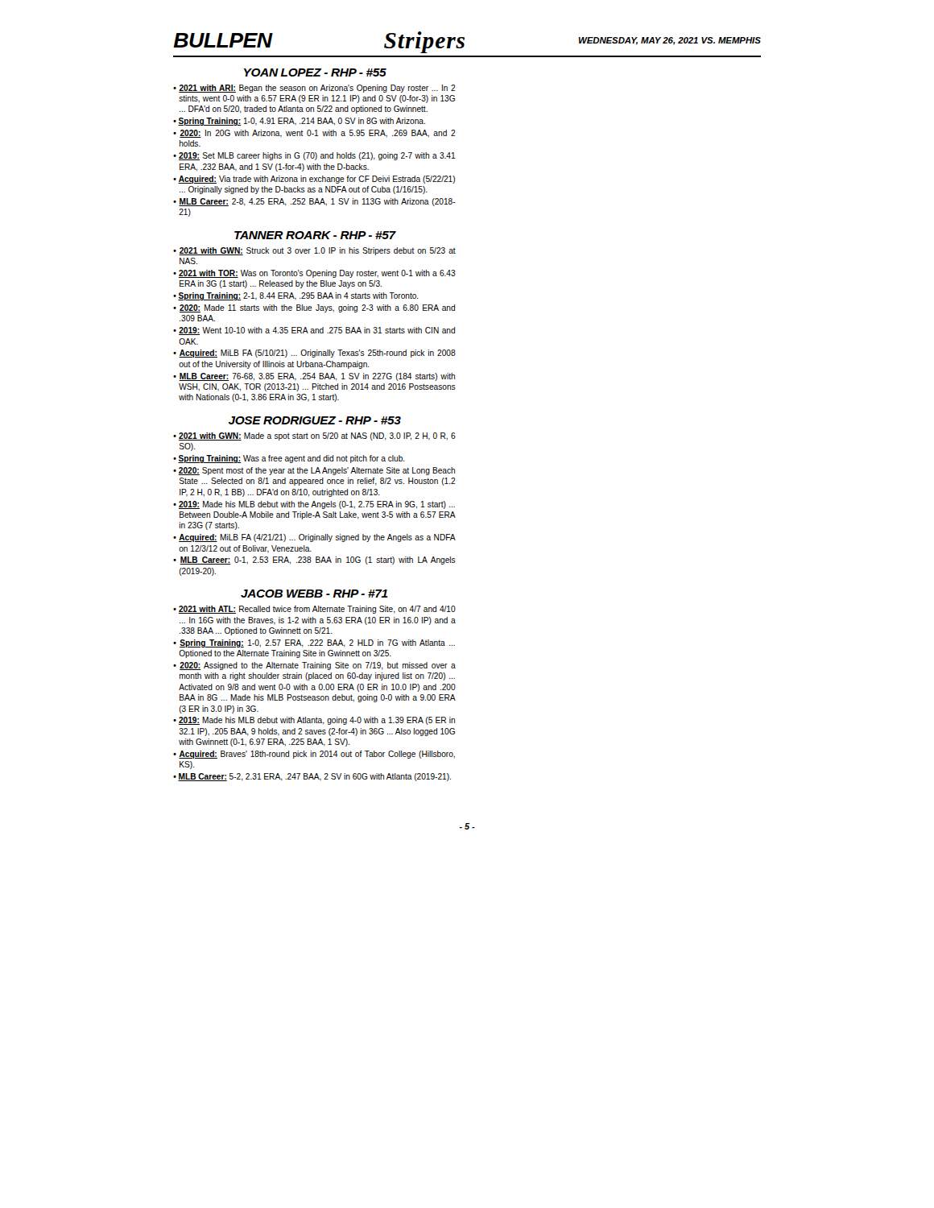BULLPEN
Stripers
WEDNESDAY, MAY 26, 2021 VS. MEMPHIS
YOAN LOPEZ - RHP - #55
2021 with ARI: Began the season on Arizona's Opening Day roster ... In 2 stints, went 0-0 with a 6.57 ERA (9 ER in 12.1 IP) and 0 SV (0-for-3) in 13G ... DFA'd on 5/20, traded to Atlanta on 5/22 and optioned to Gwinnett.
Spring Training: 1-0, 4.91 ERA, .214 BAA, 0 SV in 8G with Arizona.
2020: In 20G with Arizona, went 0-1 with a 5.95 ERA, .269 BAA, and 2 holds.
2019: Set MLB career highs in G (70) and holds (21), going 2-7 with a 3.41 ERA, .232 BAA, and 1 SV (1-for-4) with the D-backs.
Acquired: Via trade with Arizona in exchange for CF Deivi Estrada (5/22/21) ... Originally signed by the D-backs as a NDFA out of Cuba (1/16/15).
MLB Career: 2-8, 4.25 ERA, .252 BAA, 1 SV in 113G with Arizona (2018-21)
TANNER ROARK - RHP - #57
2021 with GWN: Struck out 3 over 1.0 IP in his Stripers debut on 5/23 at NAS.
2021 with TOR: Was on Toronto's Opening Day roster, went 0-1 with a 6.43 ERA in 3G (1 start) ... Released by the Blue Jays on 5/3.
Spring Training: 2-1, 8.44 ERA, .295 BAA in 4 starts with Toronto.
2020: Made 11 starts with the Blue Jays, going 2-3 with a 6.80 ERA and .309 BAA.
2019: Went 10-10 with a 4.35 ERA and .275 BAA in 31 starts with CIN and OAK.
Acquired: MiLB FA (5/10/21) ... Originally Texas's 25th-round pick in 2008 out of the University of Illinois at Urbana-Champaign.
MLB Career: 76-68, 3.85 ERA, .254 BAA, 1 SV in 227G (184 starts) with WSH, CIN, OAK, TOR (2013-21) ... Pitched in 2014 and 2016 Postseasons with Nationals (0-1, 3.86 ERA in 3G, 1 start).
JOSE RODRIGUEZ - RHP - #53
2021 with GWN: Made a spot start on 5/20 at NAS (ND, 3.0 IP, 2 H, 0 R, 6 SO).
Spring Training: Was a free agent and did not pitch for a club.
2020: Spent most of the year at the LA Angels' Alternate Site at Long Beach State ... Selected on 8/1 and appeared once in relief, 8/2 vs. Houston (1.2 IP, 2 H, 0 R, 1 BB) ... DFA'd on 8/10, outrighted on 8/13.
2019: Made his MLB debut with the Angels (0-1, 2.75 ERA in 9G, 1 start) ... Between Double-A Mobile and Triple-A Salt Lake, went 3-5 with a 6.57 ERA in 23G (7 starts).
Acquired: MiLB FA (4/21/21) ... Originally signed by the Angels as a NDFA on 12/3/12 out of Bolivar, Venezuela.
MLB Career: 0-1, 2.53 ERA, .238 BAA in 10G (1 start) with LA Angels (2019-20).
JACOB WEBB - RHP - #71
2021 with ATL: Recalled twice from Alternate Training Site, on 4/7 and 4/10 ... In 16G with the Braves, is 1-2 with a 5.63 ERA (10 ER in 16.0 IP) and a .338 BAA ... Optioned to Gwinnett on 5/21.
Spring Training: 1-0, 2.57 ERA, .222 BAA, 2 HLD in 7G with Atlanta ... Optioned to the Alternate Training Site in Gwinnett on 3/25.
2020: Assigned to the Alternate Training Site on 7/19, but missed over a month with a right shoulder strain (placed on 60-day injured list on 7/20) ... Activated on 9/8 and went 0-0 with a 0.00 ERA (0 ER in 10.0 IP) and .200 BAA in 8G ... Made his MLB Postseason debut, going 0-0 with a 9.00 ERA (3 ER in 3.0 IP) in 3G.
2019: Made his MLB debut with Atlanta, going 4-0 with a 1.39 ERA (5 ER in 32.1 IP), .205 BAA, 9 holds, and 2 saves (2-for-4) in 36G ... Also logged 10G with Gwinnett (0-1, 6.97 ERA, .225 BAA, 1 SV).
Acquired: Braves' 18th-round pick in 2014 out of Tabor College (Hillsboro, KS).
MLB Career: 5-2, 2.31 ERA, .247 BAA, 2 SV in 60G with Atlanta (2019-21).
- 5 -